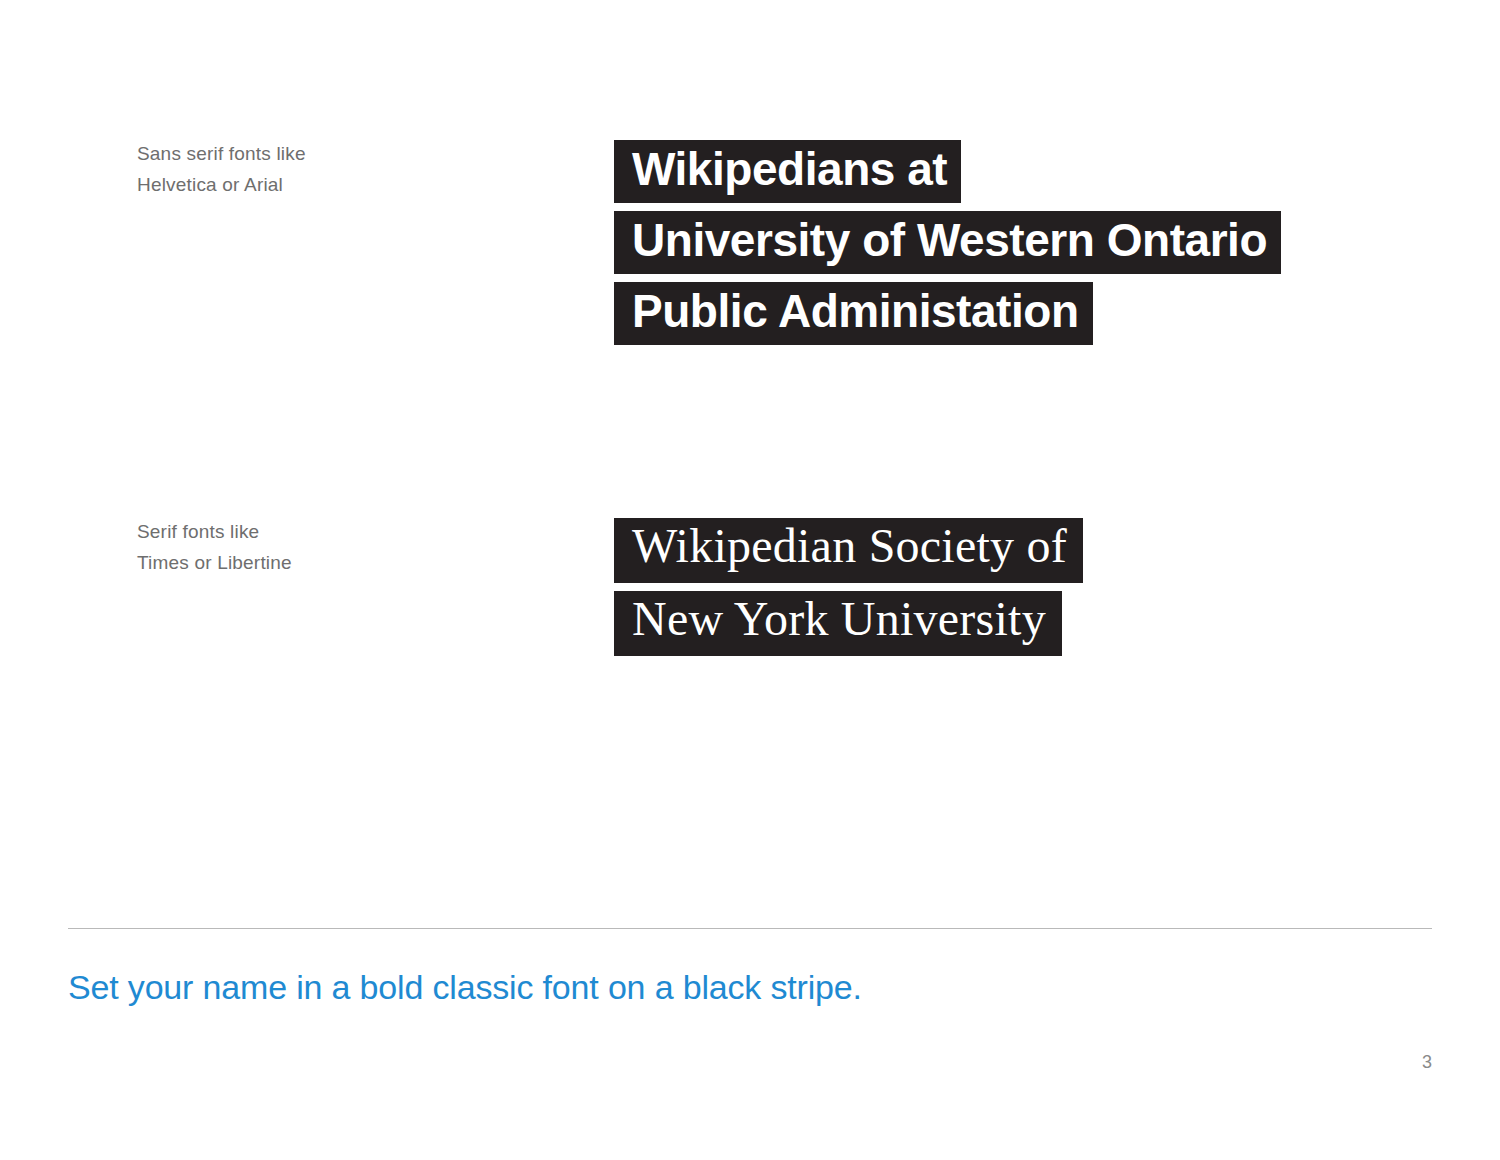Sans serif fonts like
Helvetica or Arial
Serif fonts like
Times or Libertine
Wikipedians at
University of Western Ontario
Public Administation
Wikipedian Society of
New York University
Set your name in a bold classic font on a black stripe.
3